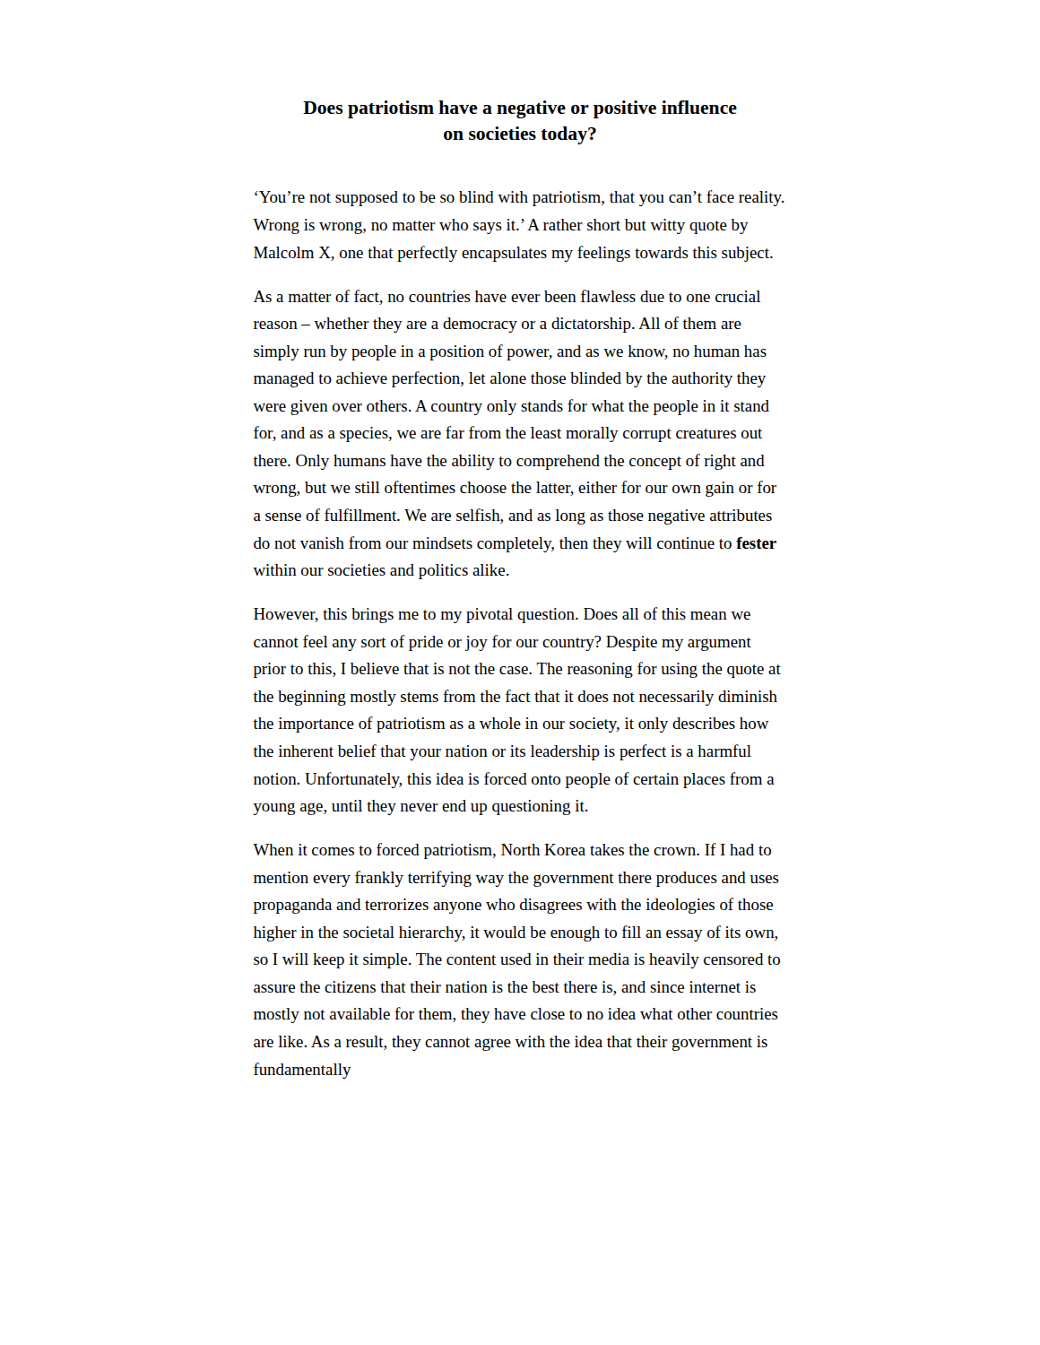Does patriotism have a negative or positive influence
on societies today?
‘You’re not supposed to be so blind with patriotism, that you can’t face reality. Wrong is wrong, no matter who says it.’ A rather short but witty quote by Malcolm X, one that perfectly encapsulates my feelings towards this subject.
As a matter of fact, no countries have ever been flawless due to one crucial reason – whether they are a democracy or a dictatorship. All of them are simply run by people in a position of power, and as we know, no human has managed to achieve perfection, let alone those blinded by the authority they were given over others. A country only stands for what the people in it stand for, and as a species, we are far from the least morally corrupt creatures out there. Only humans have the ability to comprehend the concept of right and wrong, but we still oftentimes choose the latter, either for our own gain or for a sense of fulfillment. We are selfish, and as long as those negative attributes do not vanish from our mindsets completely, then they will continue to fester within our societies and politics alike.
However, this brings me to my pivotal question. Does all of this mean we cannot feel any sort of pride or joy for our country? Despite my argument prior to this, I believe that is not the case. The reasoning for using the quote at the beginning mostly stems from the fact that it does not necessarily diminish the importance of patriotism as a whole in our society, it only describes how the inherent belief that your nation or its leadership is perfect is a harmful notion. Unfortunately, this idea is forced onto people of certain places from a young age, until they never end up questioning it.
When it comes to forced patriotism, North Korea takes the crown. If I had to mention every frankly terrifying way the government there produces and uses propaganda and terrorizes anyone who disagrees with the ideologies of those higher in the societal hierarchy, it would be enough to fill an essay of its own, so I will keep it simple. The content used in their media is heavily censored to assure the citizens that their nation is the best there is, and since internet is mostly not available for them, they have close to no idea what other countries are like. As a result, they cannot agree with the idea that their government is fundamentally